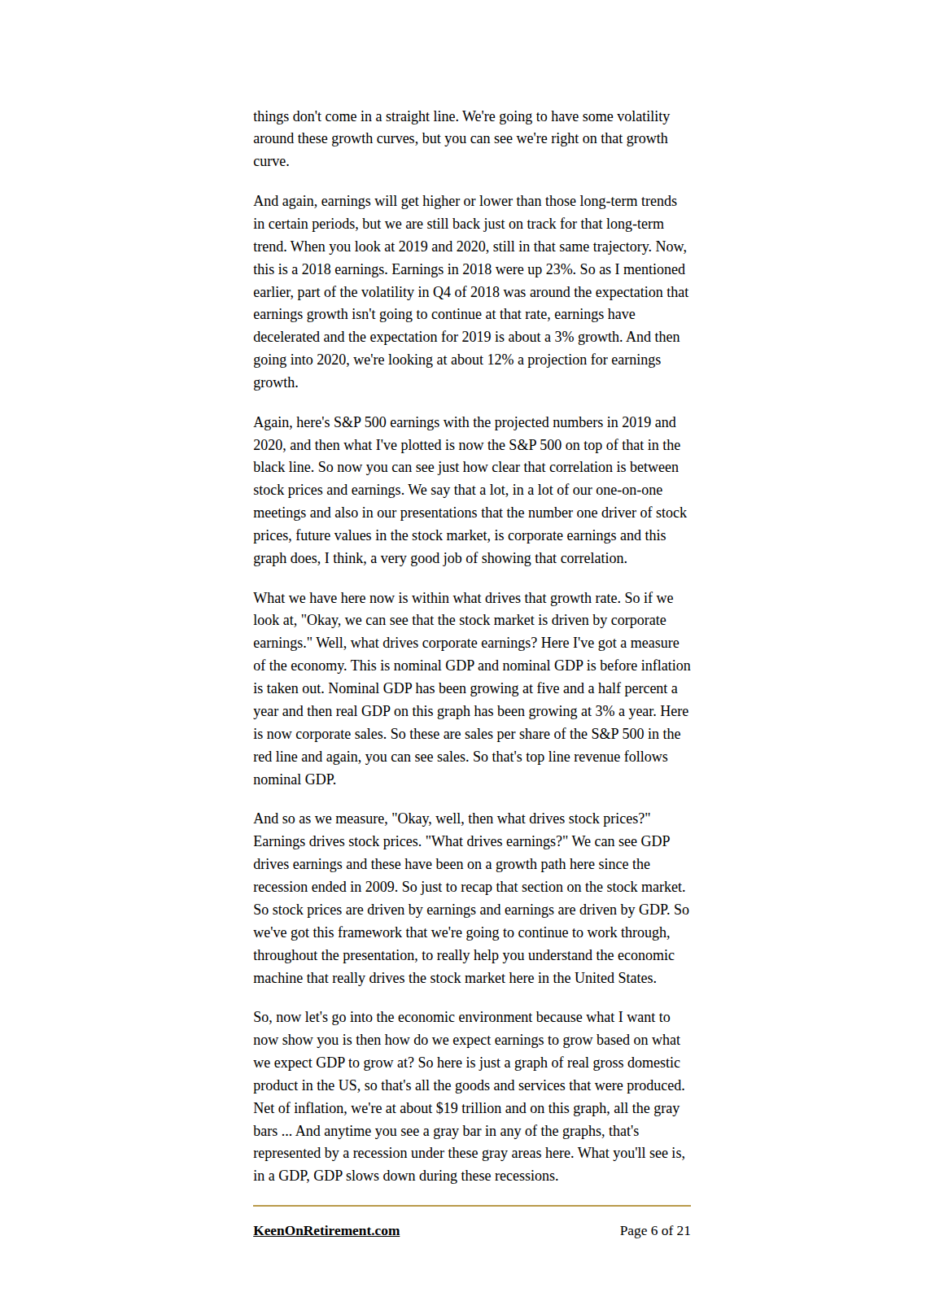things don't come in a straight line. We're going to have some volatility around these growth curves, but you can see we're right on that growth curve.
And again, earnings will get higher or lower than those long-term trends in certain periods, but we are still back just on track for that long-term trend. When you look at 2019 and 2020, still in that same trajectory. Now, this is a 2018 earnings. Earnings in 2018 were up 23%. So as I mentioned earlier, part of the volatility in Q4 of 2018 was around the expectation that earnings growth isn't going to continue at that rate, earnings have decelerated and the expectation for 2019 is about a 3% growth. And then going into 2020, we're looking at about 12% a projection for earnings growth.
Again, here's S&P 500 earnings with the projected numbers in 2019 and 2020, and then what I've plotted is now the S&P 500 on top of that in the black line. So now you can see just how clear that correlation is between stock prices and earnings. We say that a lot, in a lot of our one-on-one meetings and also in our presentations that the number one driver of stock prices, future values in the stock market, is corporate earnings and this graph does, I think, a very good job of showing that correlation.
What we have here now is within what drives that growth rate. So if we look at, "Okay, we can see that the stock market is driven by corporate earnings." Well, what drives corporate earnings? Here I've got a measure of the economy. This is nominal GDP and nominal GDP is before inflation is taken out. Nominal GDP has been growing at five and a half percent a year and then real GDP on this graph has been growing at 3% a year. Here is now corporate sales. So these are sales per share of the S&P 500 in the red line and again, you can see sales. So that's top line revenue follows nominal GDP.
And so as we measure, "Okay, well, then what drives stock prices?" Earnings drives stock prices. "What drives earnings?" We can see GDP drives earnings and these have been on a growth path here since the recession ended in 2009. So just to recap that section on the stock market. So stock prices are driven by earnings and earnings are driven by GDP. So we've got this framework that we're going to continue to work through, throughout the presentation, to really help you understand the economic machine that really drives the stock market here in the United States.
So, now let's go into the economic environment because what I want to now show you is then how do we expect earnings to grow based on what we expect GDP to grow at? So here is just a graph of real gross domestic product in the US, so that's all the goods and services that were produced. Net of inflation, we're at about $19 trillion and on this graph, all the gray bars ... And anytime you see a gray bar in any of the graphs, that's represented by a recession under these gray areas here. What you'll see is, in a GDP, GDP slows down during these recessions.
KeenOnRetirement.com Page 6 of 21